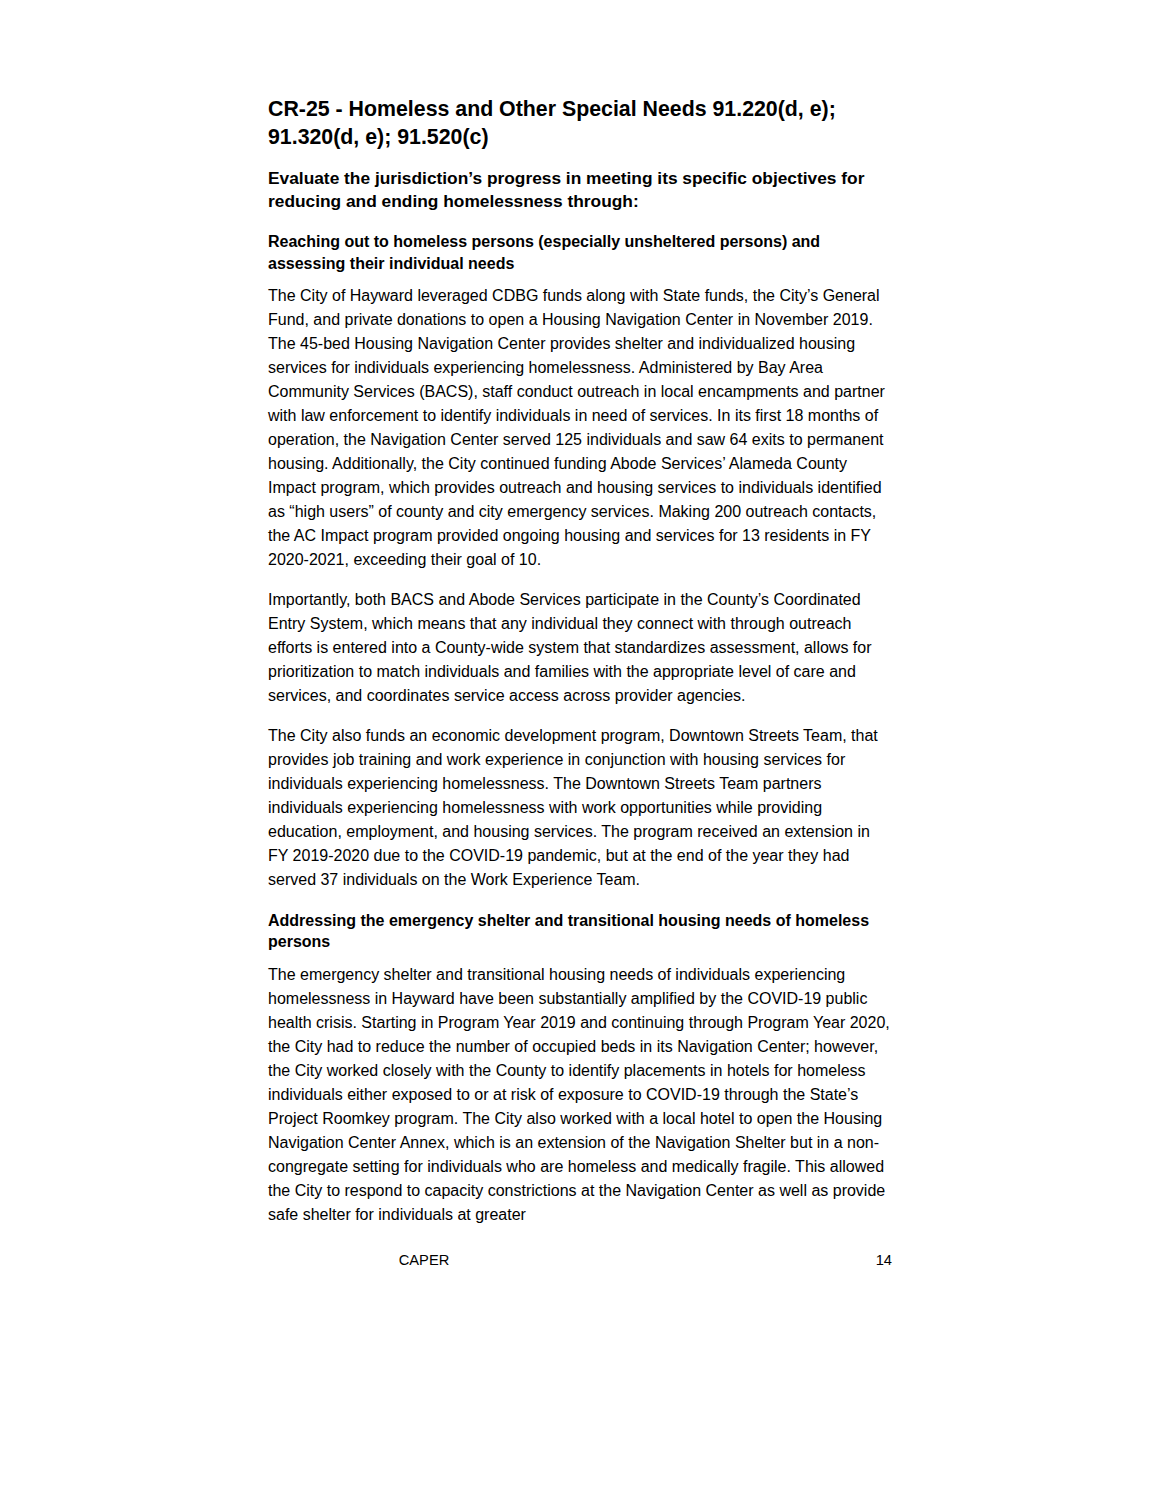CR-25 - Homeless and Other Special Needs 91.220(d, e); 91.320(d, e); 91.520(c)
Evaluate the jurisdiction’s progress in meeting its specific objectives for reducing and ending homelessness through:
Reaching out to homeless persons (especially unsheltered persons) and assessing their individual needs
The City of Hayward leveraged CDBG funds along with State funds, the City’s General Fund, and private donations to open a Housing Navigation Center in November 2019. The 45-bed Housing Navigation Center provides shelter and individualized housing services for individuals experiencing homelessness. Administered by Bay Area Community Services (BACS), staff conduct outreach in local encampments and partner with law enforcement to identify individuals in need of services. In its first 18 months of operation, the Navigation Center served 125 individuals and saw 64 exits to permanent housing. Additionally, the City continued funding Abode Services’ Alameda County Impact program, which provides outreach and housing services to individuals identified as “high users” of county and city emergency services. Making 200 outreach contacts, the AC Impact program provided ongoing housing and services for 13 residents in FY 2020-2021, exceeding their goal of 10.
Importantly, both BACS and Abode Services participate in the County’s Coordinated Entry System, which means that any individual they connect with through outreach efforts is entered into a County-wide system that standardizes assessment, allows for prioritization to match individuals and families with the appropriate level of care and services, and coordinates service access across provider agencies.
The City also funds an economic development program, Downtown Streets Team, that provides job training and work experience in conjunction with housing services for individuals experiencing homelessness. The Downtown Streets Team partners individuals experiencing homelessness with work opportunities while providing education, employment, and housing services. The program received an extension in FY 2019-2020 due to the COVID-19 pandemic, but at the end of the year they had served 37 individuals on the Work Experience Team.
Addressing the emergency shelter and transitional housing needs of homeless persons
The emergency shelter and transitional housing needs of individuals experiencing homelessness in Hayward have been substantially amplified by the COVID-19 public health crisis. Starting in Program Year 2019 and continuing through Program Year 2020, the City had to reduce the number of occupied beds in its Navigation Center; however, the City worked closely with the County to identify placements in hotels for homeless individuals either exposed to or at risk of exposure to COVID-19 through the State’s Project Roomkey program. The City also worked with a local hotel to open the Housing Navigation Center Annex, which is an extension of the Navigation Shelter but in a non-congregate setting for individuals who are homeless and medically fragile. This allowed the City to respond to capacity constrictions at the Navigation Center as well as provide safe shelter for individuals at greater
CAPER 14